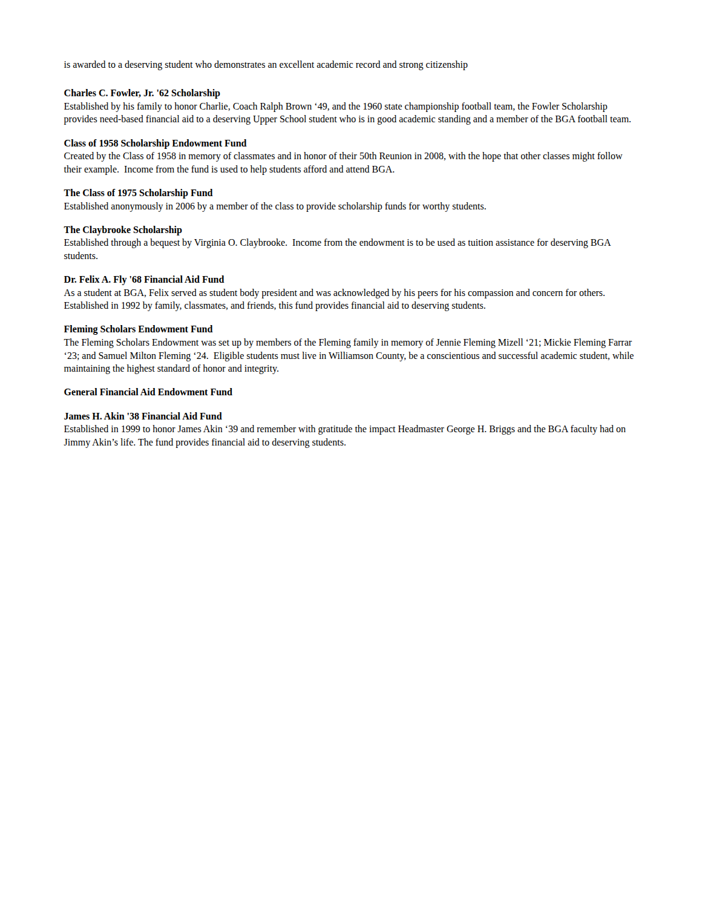is awarded to a deserving student who demonstrates an excellent academic record and strong citizenship
Charles C. Fowler, Jr. '62 Scholarship
Established by his family to honor Charlie, Coach Ralph Brown ‘49, and the 1960 state championship football team, the Fowler Scholarship provides need-based financial aid to a deserving Upper School student who is in good academic standing and a member of the BGA football team.
Class of 1958 Scholarship Endowment Fund
Created by the Class of 1958 in memory of classmates and in honor of their 50th Reunion in 2008, with the hope that other classes might follow their example. Income from the fund is used to help students afford and attend BGA.
The Class of 1975 Scholarship Fund
Established anonymously in 2006 by a member of the class to provide scholarship funds for worthy students.
The Claybrooke Scholarship
Established through a bequest by Virginia O. Claybrooke. Income from the endowment is to be used as tuition assistance for deserving BGA students.
Dr. Felix A. Fly '68 Financial Aid Fund
As a student at BGA, Felix served as student body president and was acknowledged by his peers for his compassion and concern for others. Established in 1992 by family, classmates, and friends, this fund provides financial aid to deserving students.
Fleming Scholars Endowment Fund
The Fleming Scholars Endowment was set up by members of the Fleming family in memory of Jennie Fleming Mizell ‘21; Mickie Fleming Farrar ‘23; and Samuel Milton Fleming ‘24. Eligible students must live in Williamson County, be a conscientious and successful academic student, while maintaining the highest standard of honor and integrity.
General Financial Aid Endowment Fund
James H. Akin '38 Financial Aid Fund
Established in 1999 to honor James Akin ‘39 and remember with gratitude the impact Headmaster George H. Briggs and the BGA faculty had on Jimmy Akin’s life. The fund provides financial aid to deserving students.